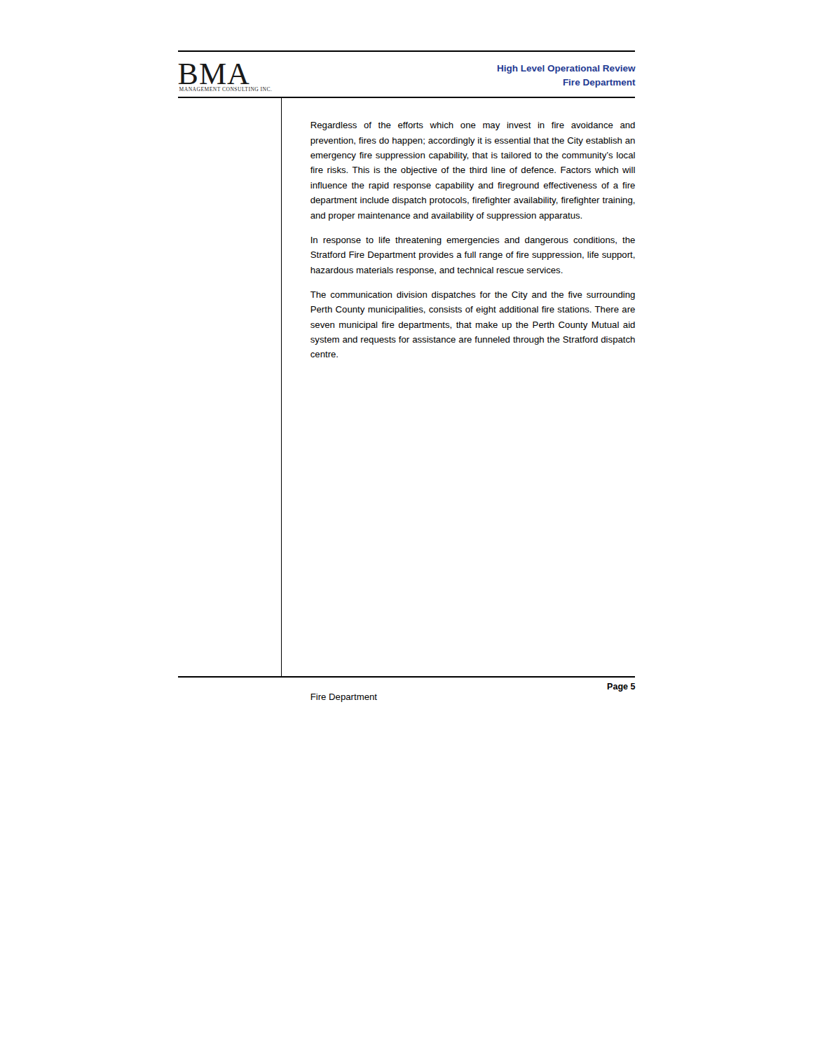BMA MANAGEMENT CONSULTING INC.
High Level Operational Review
Fire Department
Regardless of the efforts which one may invest in fire avoidance and prevention, fires do happen; accordingly it is essential that the City establish an emergency fire suppression capability, that is tailored to the community’s local fire risks. This is the objective of the third line of defence. Factors which will influence the rapid response capability and fireground effectiveness of a fire department include dispatch protocols, firefighter availability, firefighter training, and proper maintenance and availability of suppression apparatus.
In response to life threatening emergencies and dangerous conditions, the Stratford Fire Department provides a full range of fire suppression, life support, hazardous materials response, and technical rescue services.
The communication division dispatches for the City and the five surrounding Perth County municipalities, consists of eight additional fire stations. There are seven municipal fire departments, that make up the Perth County Mutual aid system and requests for assistance are funneled through the Stratford dispatch centre.
Fire Department
Page 5